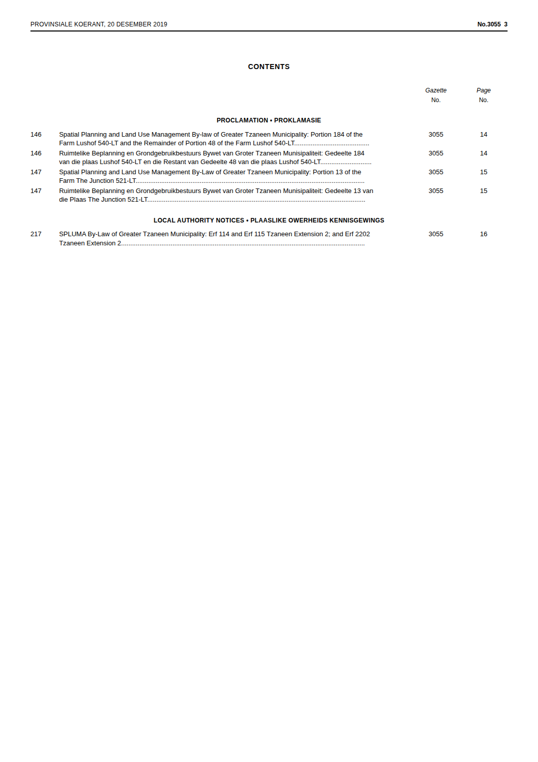PROVINSIALE KOERANT, 20 DESEMBER 2019
No.3055 3
CONTENTS
| | | Gazette | Page |
| --- | --- | --- | --- |
| | | No. | No. |
| PROCLAMATION • PROKLAMASIE |
| 146 | Spatial Planning and Land Use Management By-law of Greater Tzaneen Municipality: Portion 184 of the Farm Lushof 540-LT and the Remainder of Portion 48 of the Farm Lushof 540-LT ......................................... | 3055 | 14 |
| 146 | Ruimtelike Beplanning en Grondgebruikbestuurs Bywet van Groter Tzaneen Munisipaliteit: Gedeelte 184 van die plaas Lushof 540-LT en die Restant van Gedeelte 48 van die plaas Lushof 540-LT ............................ | 3055 | 14 |
| 147 | Spatial Planning and Land Use Management By-Law of Greater Tzaneen Municipality: Portion 13 of the Farm The Junction 521-LT ............................................................................................................................. | 3055 | 15 |
| 147 | Ruimtelike Beplanning en Grondgebruikbestuurs Bywet van Groter Tzaneen Munisipaliteit: Gedeelte 13 van die Plaas The Junction 521-LT ....................................................................................................................... | 3055 | 15 |
| LOCAL AUTHORITY NOTICES • PLAASLIKE OWERHEIDS KENNISGEWINGS |
| 217 | SPLUMA By-Law of Greater Tzaneen Municipality: Erf 114 and Erf 115 Tzaneen Extension 2; and Erf 2202 Tzaneen Extension 2 ..................................................................................................................................... | 3055 | 16 |